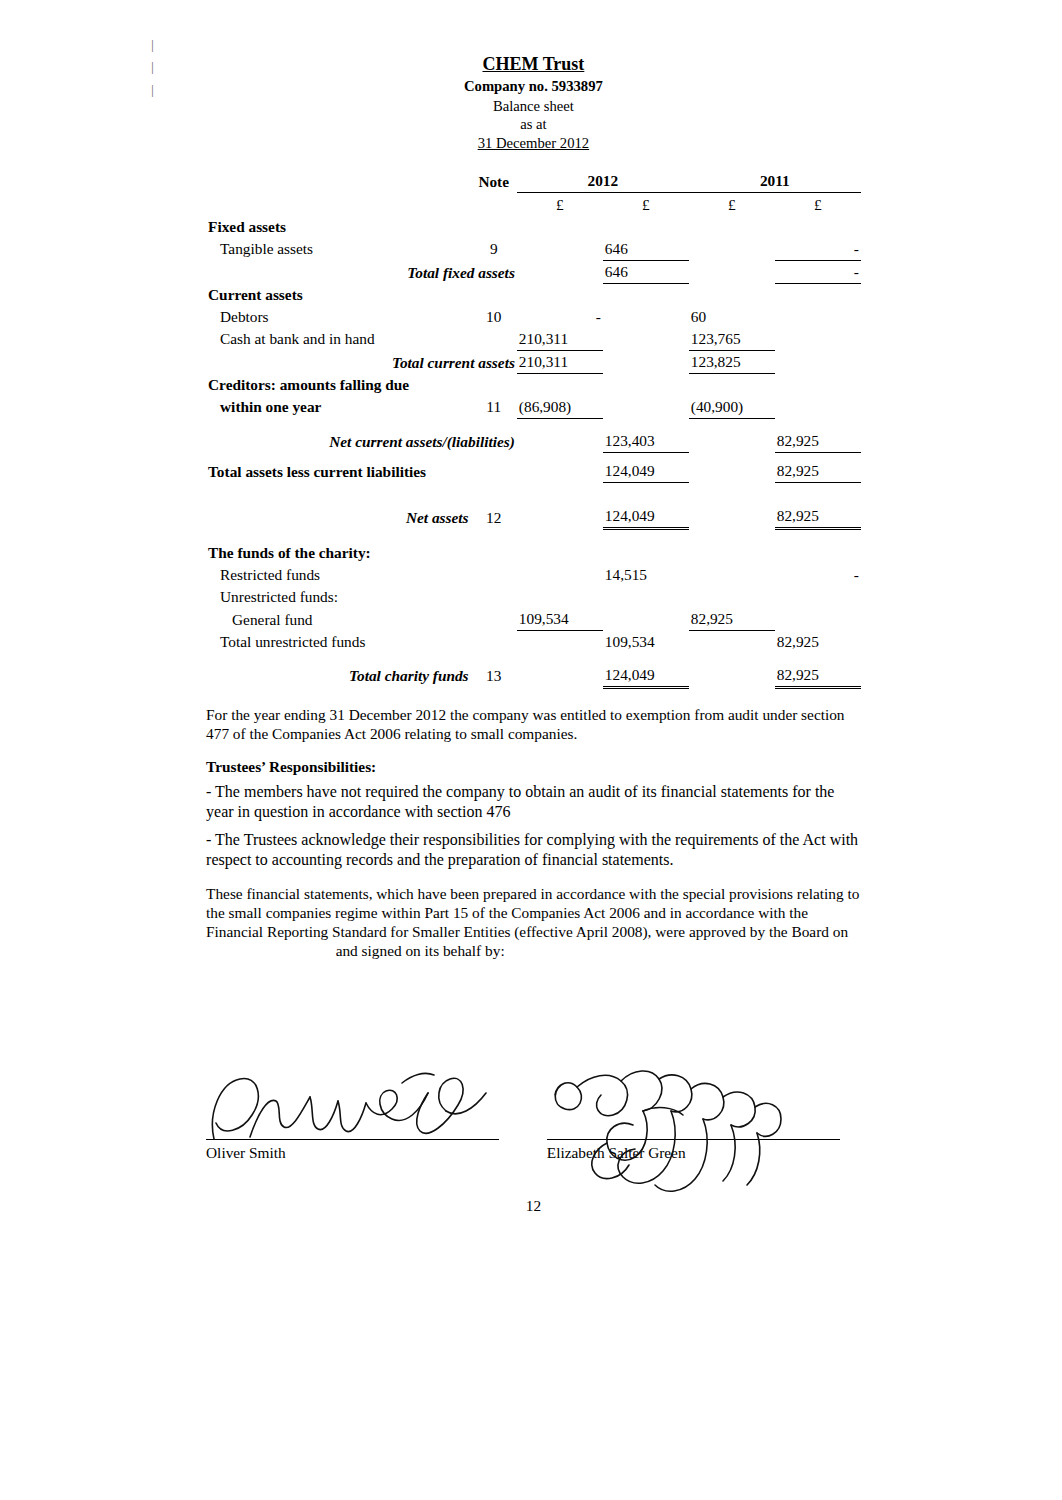|
|
|
CHEM Trust
Company no. 5933897
Balance sheet
as at
31 December 2012
| | Note | 2012 | 2011 |
| --- | --- | --- | --- |
| | | £ | £ | £ | £ |
| Fixed assets | | | | | |
| Tangible assets | 9 | | 646 | | - |
| Total fixed assets | | 646 | | - |
| Current assets | | | | | |
| Debtors | 10 | - | | 60 | |
| Cash at bank and in hand | | 210,311 | | 123,765 | |
| Total current assets | 210,311 | | 123,825 | |
| Creditors: amounts falling due | | | | | |
| within one year | 11 | (86,908) | | (40,900) | |
| Net current assets/(liabilities) | | 123,403 | | 82,925 |
| Total assets less current liabilities | | 124,049 | | 82,925 |
| Net assets | 12 | | 124,049 | | 82,925 |
| The funds of the charity: | | | | | |
| Restricted funds | | | 14,515 | | - |
| Unrestricted funds: | | | | | |
| General fund | | 109,534 | | 82,925 | |
| Total unrestricted funds | | | 109,534 | | 82,925 |
| Total charity funds | 13 | | 124,049 | | 82,925 |
For the year ending 31 December 2012 the company was entitled to exemption from audit under section 477 of the Companies Act 2006 relating to small companies.
Trustees’ Responsibilities:
The members have not required the company to obtain an audit of its financial statements for the year in question in accordance with section 476
The Trustees acknowledge their responsibilities for complying with the requirements of the Act with respect to accounting records and the preparation of financial statements.
These financial statements, which have been prepared in accordance with the special provisions relating to the small companies regime within Part 15 of the Companies Act 2006 and in accordance with the Financial Reporting Standard for Smaller Entities (effective April 2008), were approved by the Board on and signed on its behalf by:
Oliver Smith
Elizabeth Salter Green
12